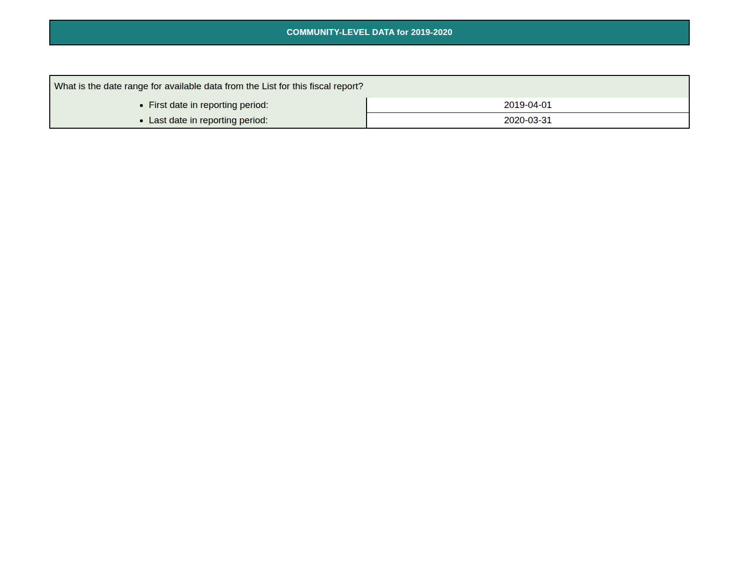COMMUNITY-LEVEL DATA for 2019-2020
What is the date range for available data from the List for this fiscal report?
| First date in reporting period: | 2019-04-01 |
| Last date in reporting period: | 2020-03-31 |